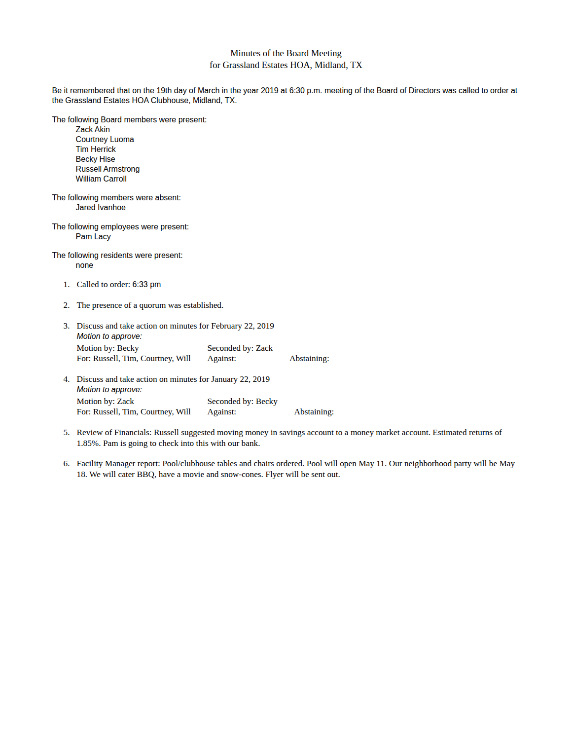Minutes of the Board Meeting
for Grassland Estates HOA, Midland, TX
Be it remembered that on the 19th day of March in the year 2019 at 6:30 p.m. meeting of the Board of Directors was called to order at the Grassland Estates HOA Clubhouse, Midland, TX.
The following Board members were present:
Zack Akin
Courtney Luoma
Tim Herrick
Becky Hise
Russell Armstrong
William Carroll
The following members were absent:
Jared Ivanhoe
The following employees were present:
Pam Lacy
The following residents were present:
none
Called to order: 6:33 pm
The presence of a quorum was established.
Discuss and take action on minutes for February 22, 2019
Motion to approve:
| Motion by: Becky | Seconded by: Zack | |
| For: Russell, Tim, Courtney, Will | Against: | Abstaining: |
Discuss and take action on minutes for January 22, 2019
Motion to approve:
| Motion by: Zack | Seconded by: Becky | |
| For: Russell, Tim, Courtney, Will | Against: | Abstaining: |
Review of Financials: Russell suggested moving money in savings account to a money market account. Estimated returns of 1.85%. Pam is going to check into this with our bank.
Facility Manager report: Pool/clubhouse tables and chairs ordered. Pool will open May 11. Our neighborhood party will be May 18. We will cater BBQ, have a movie and snow-cones. Flyer will be sent out.